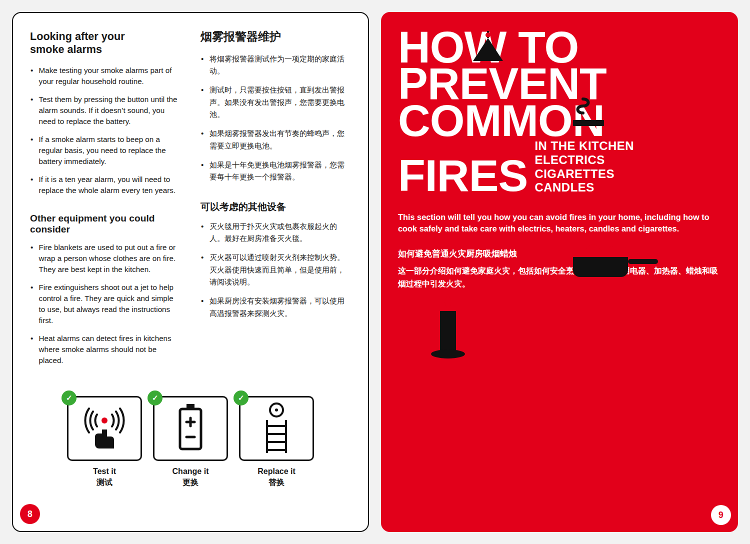Looking after your
smoke alarms
Make testing your smoke alarms part of your regular household routine.
Test them by pressing the button until the alarm sounds. If it doesn’t sound, you need to replace the battery.
If a smoke alarm starts to beep on a regular basis, you need to replace the battery immediately.
If it is a ten year alarm, you will need to replace the whole alarm every ten years.
Other equipment you could consider
Fire blankets are used to put out a fire or wrap a person whose clothes are on fire. They are best kept in the kitchen.
Fire extinguishers shoot out a jet to help control a fire. They are quick and simple to use, but always read the instructions first.
Heat alarms can detect fires in kitchens where smoke alarms should not be placed.
烟雾报警器维护
将烟雾报警器测试作为一项定期的家庭活动。
测试时，只需要按住按钮，直到发出警报声。如果没有发出警报声，您需要更换电池。
如果烟雾报警器发出有节奏的蜂鸣声，您需要立即更换电池。
如果是十年免更换电池烟雾报警器，您需要每十年更换一个报警器。
可以考虑的其他设备
灭火毯用于扑灭火灾或包裹衣服起火的人。最好在厨房准备灭火毯。
灭火器可以通过喷射灭火剂来控制火势。灭火器使用快速而且简单，但是使用前，请阅读说明。
如果厨房没有安装烟雾报警器，可以使用高温报警器来探测火灾。
✓
Test it
测试
✓
Change it
更换
✓
Replace it
替换
8
How to Prevent Common Fires In the kitchen
Electrics
Cigarettes
Candles
This section will tell you how you can avoid fires in your home, including how to cook safely and take care with electrics, heaters, candles and cigarettes.
如何避免普通火灾厨房吸烟蜡烛
这一部分介绍如何避免家庭火灾，包括如何安全烹饪并避免在使用电器、加热器、蜡烛和吸烟过程中引发火灾。
9